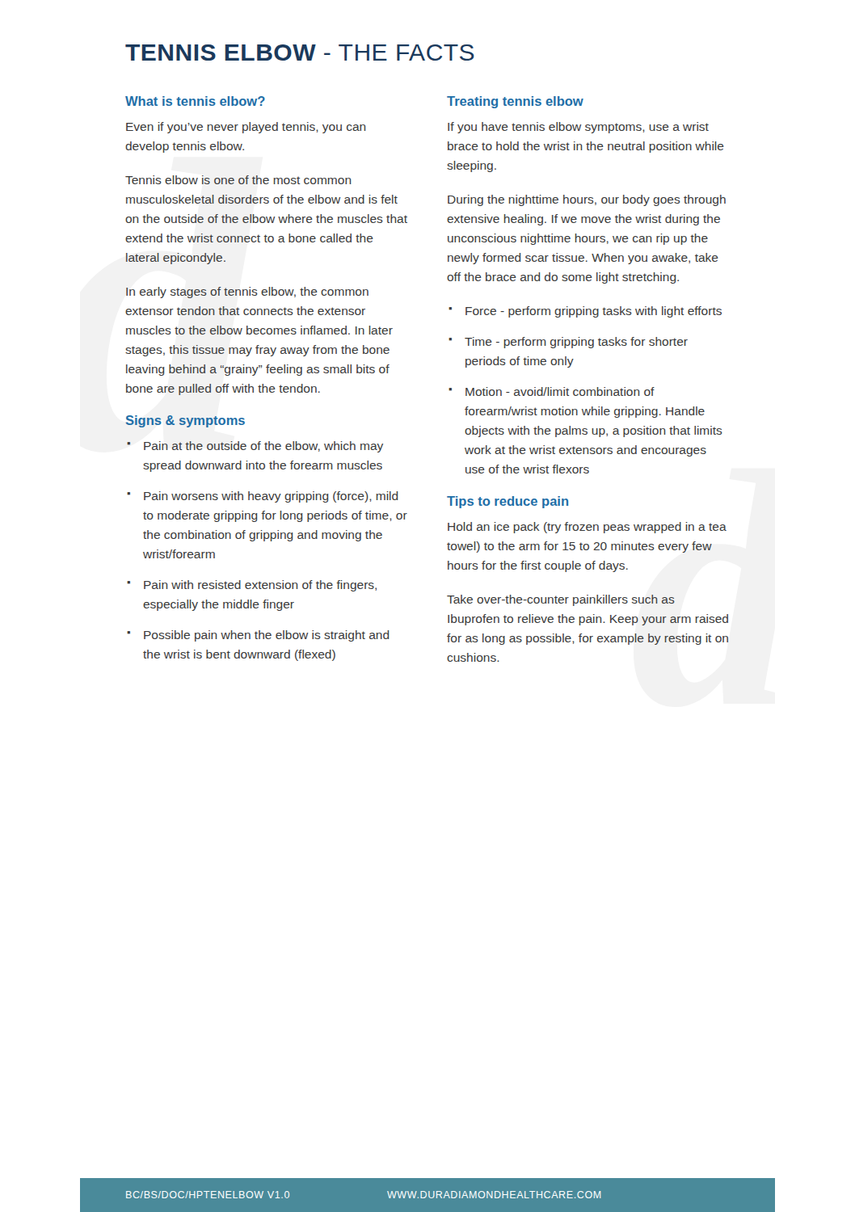d d
TENNIS ELBOW - THE FACTS
What is tennis elbow?
Even if you’ve never played tennis, you can develop tennis elbow.
Tennis elbow is one of the most common musculoskeletal disorders of the elbow and is felt on the outside of the elbow where the muscles that extend the wrist connect to a bone called the lateral epicondyle.
In early stages of tennis elbow, the common extensor tendon that connects the extensor muscles to the elbow becomes inflamed. In later stages, this tissue may fray away from the bone leaving behind a “grainy” feeling as small bits of bone are pulled off with the tendon.
Signs & symptoms
Pain at the outside of the elbow, which may spread downward into the forearm muscles
Pain worsens with heavy gripping (force), mild to moderate gripping for long periods of time, or the combination of gripping and moving the wrist/forearm
Pain with resisted extension of the fingers, especially the middle finger
Possible pain when the elbow is straight and the wrist is bent downward (flexed)
Treating tennis elbow
If you have tennis elbow symptoms, use a wrist brace to hold the wrist in the neutral position while sleeping.
During the nighttime hours, our body goes through extensive healing. If we move the wrist during the unconscious nighttime hours, we can rip up the newly formed scar tissue. When you awake, take off the brace and do some light stretching.
Force - perform gripping tasks with light efforts
Time - perform gripping tasks for shorter periods of time only
Motion - avoid/limit combination of forearm/wrist motion while gripping. Handle objects with the palms up, a position that limits work at the wrist extensors and encourages use of the wrist flexors
Tips to reduce pain
Hold an ice pack (try frozen peas wrapped in a tea towel) to the arm for 15 to 20 minutes every few hours for the first couple of days.
Take over-the-counter painkillers such as Ibuprofen to relieve the pain. Keep your arm raised for as long as possible, for example by resting it on cushions.
BC/BS/DOC/HPTENELBOW V1.0 WWW.DURADIAMONDHEALTHCARE.COM